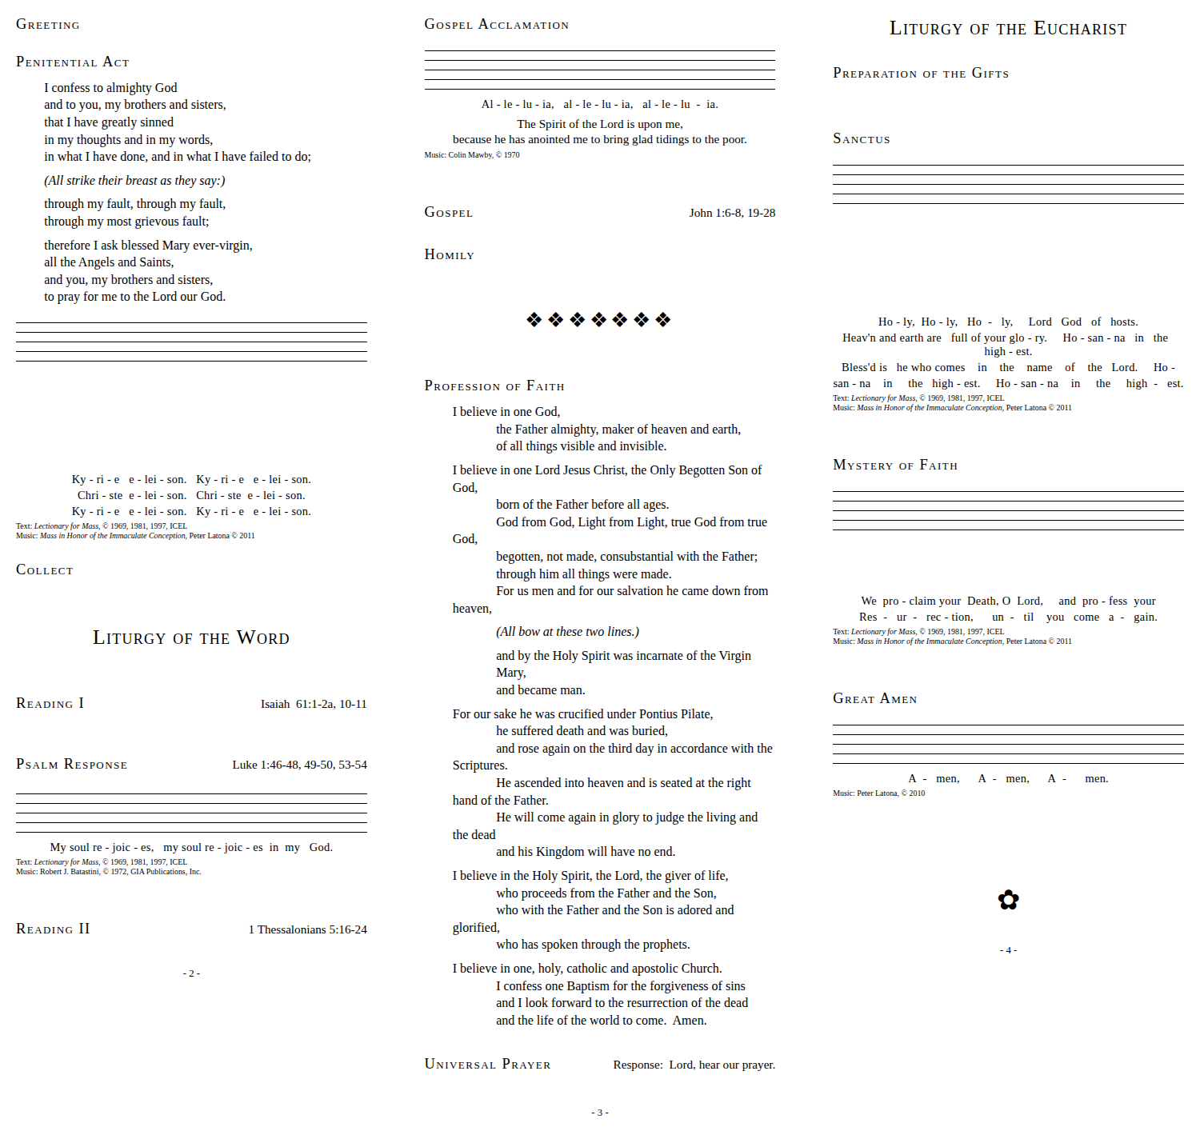Greeting
Penitential Act
I confess to almighty God
and to you, my brothers and sisters,
that I have greatly sinned
in my thoughts and in my words,
in what I have done, and in what I have failed to do;
(All strike their breast as they say:)
through my fault, through my fault,
through my most grievous fault;
therefore I ask blessed Mary ever-virgin,
all the Angels and Saints,
and you, my brothers and sisters,
to pray for me to the Lord our God.
Ky - ri - e e - lei - son. Ky - ri - e e - lei - son.
Chri - ste e - lei - son. Chri - ste e - lei - son.
Ky - ri - e e - lei - son. Ky - ri - e e - lei - son.
Text: Lectionary for Mass, © 1969, 1981, 1997, ICEL
Music: Mass in Honor of the Immaculate Conception, Peter Latona © 2011
Collect
Liturgy of the Word
Reading I
Isaiah 61:1-2a, 10-11
Psalm Response
Luke 1:46-48, 49-50, 53-54
My soul re - joic - es, my soul re - joic - es in my God.
Text: Lectionary for Mass, © 1969, 1981, 1997, ICEL
Music: Robert J. Batastini, © 1972, GIA Publications, Inc.
Reading II
1 Thessalonians 5:16-24
- 2 -
Gospel Acclamation
Al - le - lu - ia, al - le - lu - ia, al - le - lu - ia.
The Spirit of the Lord is upon me,
because he has anointed me to bring glad tidings to the poor.
Music: Colin Mawby, © 1970
Gospel
John 1:6-8, 19-28
Homily
❖❖❖❖❖❖❖
Profession of Faith
I believe in one God,
the Father almighty, maker of heaven and earth,
of all things visible and invisible.
I believe in one Lord Jesus Christ, the Only Begotten Son of God,
born of the Father before all ages.
God from God, Light from Light, true God from true God,
begotten, not made, consubstantial with the Father;
through him all things were made.
For us men and for our salvation he came down from heaven,
(All bow at these two lines.)
and by the Holy Spirit was incarnate of the Virgin Mary,
and became man.
For our sake he was crucified under Pontius Pilate,
he suffered death and was buried,
and rose again on the third day in accordance with the Scriptures.
He ascended into heaven and is seated at the right hand of the Father.
He will come again in glory to judge the living and the dead
and his Kingdom will have no end.
I believe in the Holy Spirit, the Lord, the giver of life,
who proceeds from the Father and the Son,
who with the Father and the Son is adored and glorified,
who has spoken through the prophets.
I believe in one, holy, catholic and apostolic Church.
I confess one Baptism for the forgiveness of sins
and I look forward to the resurrection of the dead
and the life of the world to come. Amen.
Universal Prayer
Response: Lord, hear our prayer.
- 3 -
Liturgy of the Eucharist
Preparation of the Gifts
Sanctus
Ho - ly, Ho - ly, Ho - ly, Lord God of hosts.
Heav'n and earth are full of your glo - ry. Ho - san - na in the high - est.
Bless'd is he who comes in the name of the Lord. Ho -
san - na in the high - est. Ho - san - na in the high - est.
Text: Lectionary for Mass, © 1969, 1981, 1997, ICEL
Music: Mass in Honor of the Immaculate Conception, Peter Latona © 2011
Mystery of Faith
We pro - claim your Death, O Lord, and pro - fess your
Res - ur - rec - tion, un - til you come a - gain.
Text: Lectionary for Mass, © 1969, 1981, 1997, ICEL
Music: Mass in Honor of the Immaculate Conception, Peter Latona © 2011
Great Amen
A - men, A - men, A - men.
Music: Peter Latona, © 2010
✿
- 4 -